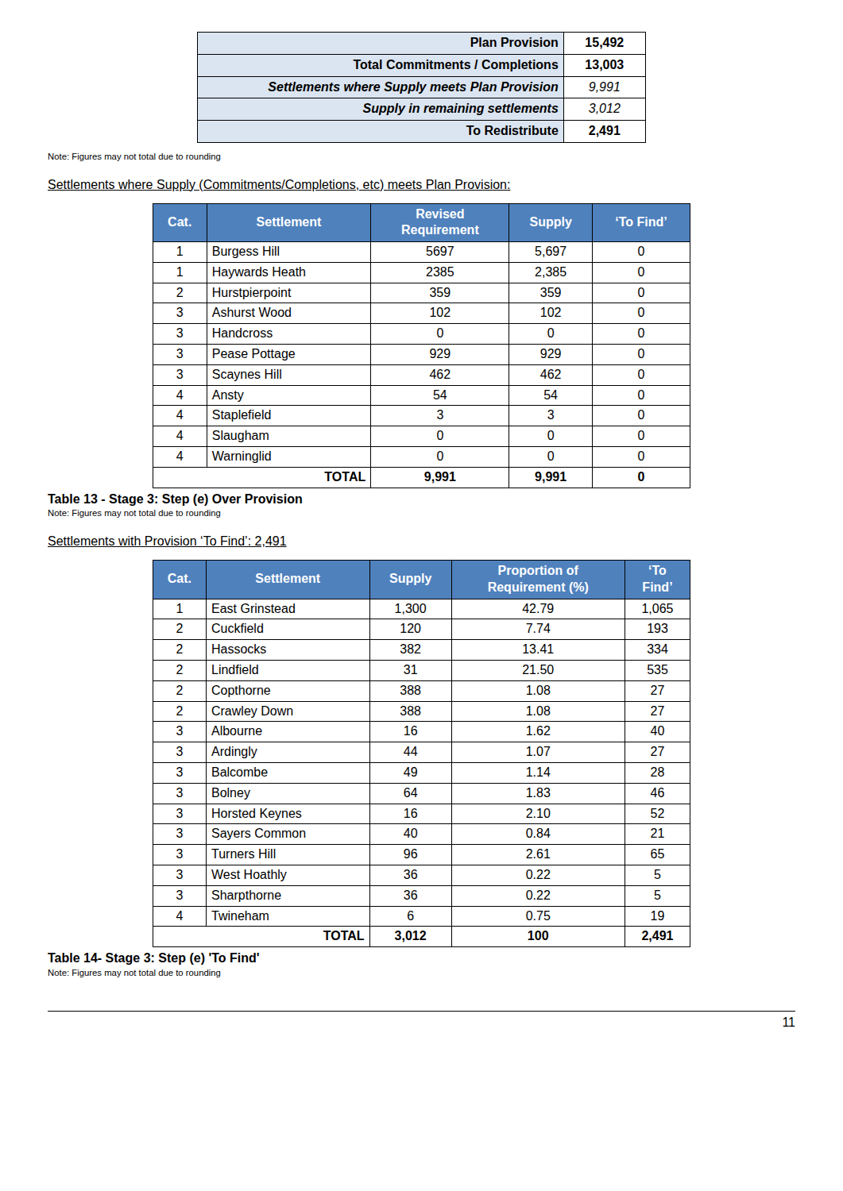| Plan Provision | 15,492 |
| Total Commitments / Completions | 13,003 |
| Settlements where Supply meets Plan Provision | 9,991 |
| Supply in remaining settlements | 3,012 |
| To Redistribute | 2,491 |
Note: Figures may not total due to rounding
Settlements where Supply (Commitments/Completions, etc) meets Plan Provision:
| Cat. | Settlement | Revised Requirement | Supply | ‘To Find’ |
| --- | --- | --- | --- | --- |
| 1 | Burgess Hill | 5697 | 5,697 | 0 |
| 1 | Haywards Heath | 2385 | 2,385 | 0 |
| 2 | Hurstpierpoint | 359 | 359 | 0 |
| 3 | Ashurst Wood | 102 | 102 | 0 |
| 3 | Handcross | 0 | 0 | 0 |
| 3 | Pease Pottage | 929 | 929 | 0 |
| 3 | Scaynes Hill | 462 | 462 | 0 |
| 4 | Ansty | 54 | 54 | 0 |
| 4 | Staplefield | 3 | 3 | 0 |
| 4 | Slaugham | 0 | 0 | 0 |
| 4 | Warninglid | 0 | 0 | 0 |
| TOTAL | 9,991 | 9,991 | 0 |
Table 13 - Stage 3: Step (e) Over Provision
Note: Figures may not total due to rounding
Settlements with Provision ‘To Find’: 2,491
| Cat. | Settlement | Supply | Proportion of Requirement (%) | ‘To Find’ |
| --- | --- | --- | --- | --- |
| 1 | East Grinstead | 1,300 | 42.79 | 1,065 |
| 2 | Cuckfield | 120 | 7.74 | 193 |
| 2 | Hassocks | 382 | 13.41 | 334 |
| 2 | Lindfield | 31 | 21.50 | 535 |
| 2 | Copthorne | 388 | 1.08 | 27 |
| 2 | Crawley Down | 388 | 1.08 | 27 |
| 3 | Albourne | 16 | 1.62 | 40 |
| 3 | Ardingly | 44 | 1.07 | 27 |
| 3 | Balcombe | 49 | 1.14 | 28 |
| 3 | Bolney | 64 | 1.83 | 46 |
| 3 | Horsted Keynes | 16 | 2.10 | 52 |
| 3 | Sayers Common | 40 | 0.84 | 21 |
| 3 | Turners Hill | 96 | 2.61 | 65 |
| 3 | West Hoathly | 36 | 0.22 | 5 |
| 3 | Sharpthorne | 36 | 0.22 | 5 |
| 4 | Twineham | 6 | 0.75 | 19 |
| TOTAL | 3,012 | 100 | 2,491 |
Table 14- Stage 3: Step (e) 'To Find'
Note: Figures may not total due to rounding
11